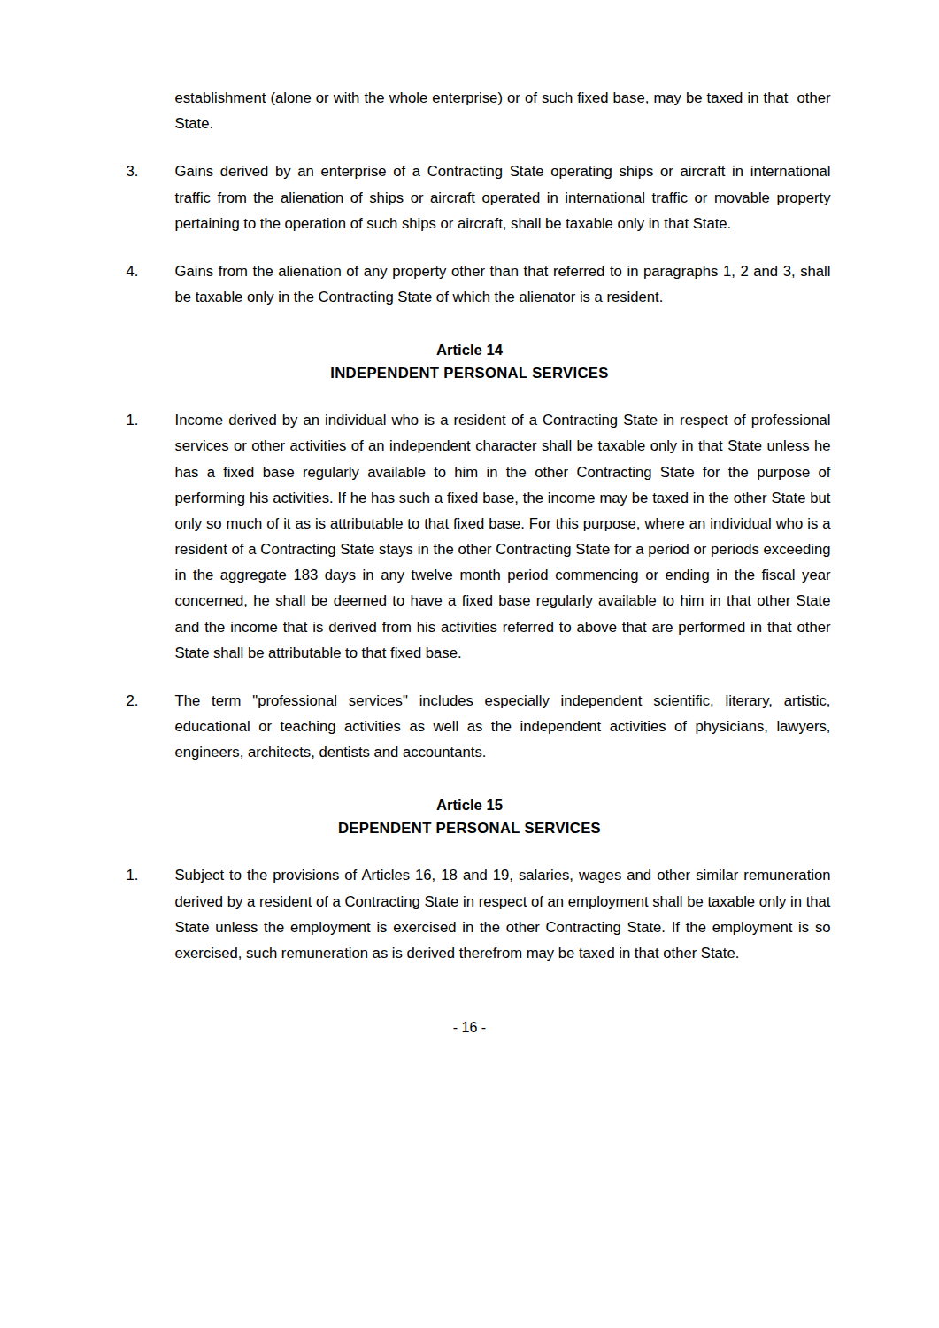establishment (alone or with the whole enterprise) or of such fixed base, may be taxed in that other State.
3.
Gains derived by an enterprise of a Contracting State operating ships or aircraft in international traffic from the alienation of ships or aircraft operated in international traffic or movable property pertaining to the operation of such ships or aircraft, shall be taxable only in that State.
4.
Gains from the alienation of any property other than that referred to in paragraphs 1, 2 and 3, shall be taxable only in the Contracting State of which the alienator is a resident.
Article 14
INDEPENDENT PERSONAL SERVICES
1.
Income derived by an individual who is a resident of a Contracting State in respect of professional services or other activities of an independent character shall be taxable only in that State unless he has a fixed base regularly available to him in the other Contracting State for the purpose of performing his activities. If he has such a fixed base, the income may be taxed in the other State but only so much of it as is attributable to that fixed base. For this purpose, where an individual who is a resident of a Contracting State stays in the other Contracting State for a period or periods exceeding in the aggregate 183 days in any twelve month period commencing or ending in the fiscal year concerned, he shall be deemed to have a fixed base regularly available to him in that other State and the income that is derived from his activities referred to above that are performed in that other State shall be attributable to that fixed base.
2.
The term "professional services" includes especially independent scientific, literary, artistic, educational or teaching activities as well as the independent activities of physicians, lawyers, engineers, architects, dentists and accountants.
Article 15
DEPENDENT PERSONAL SERVICES
1.
Subject to the provisions of Articles 16, 18 and 19, salaries, wages and other similar remuneration derived by a resident of a Contracting State in respect of an employment shall be taxable only in that State unless the employment is exercised in the other Contracting State. If the employment is so exercised, such remuneration as is derived therefrom may be taxed in that other State.
- 16 -